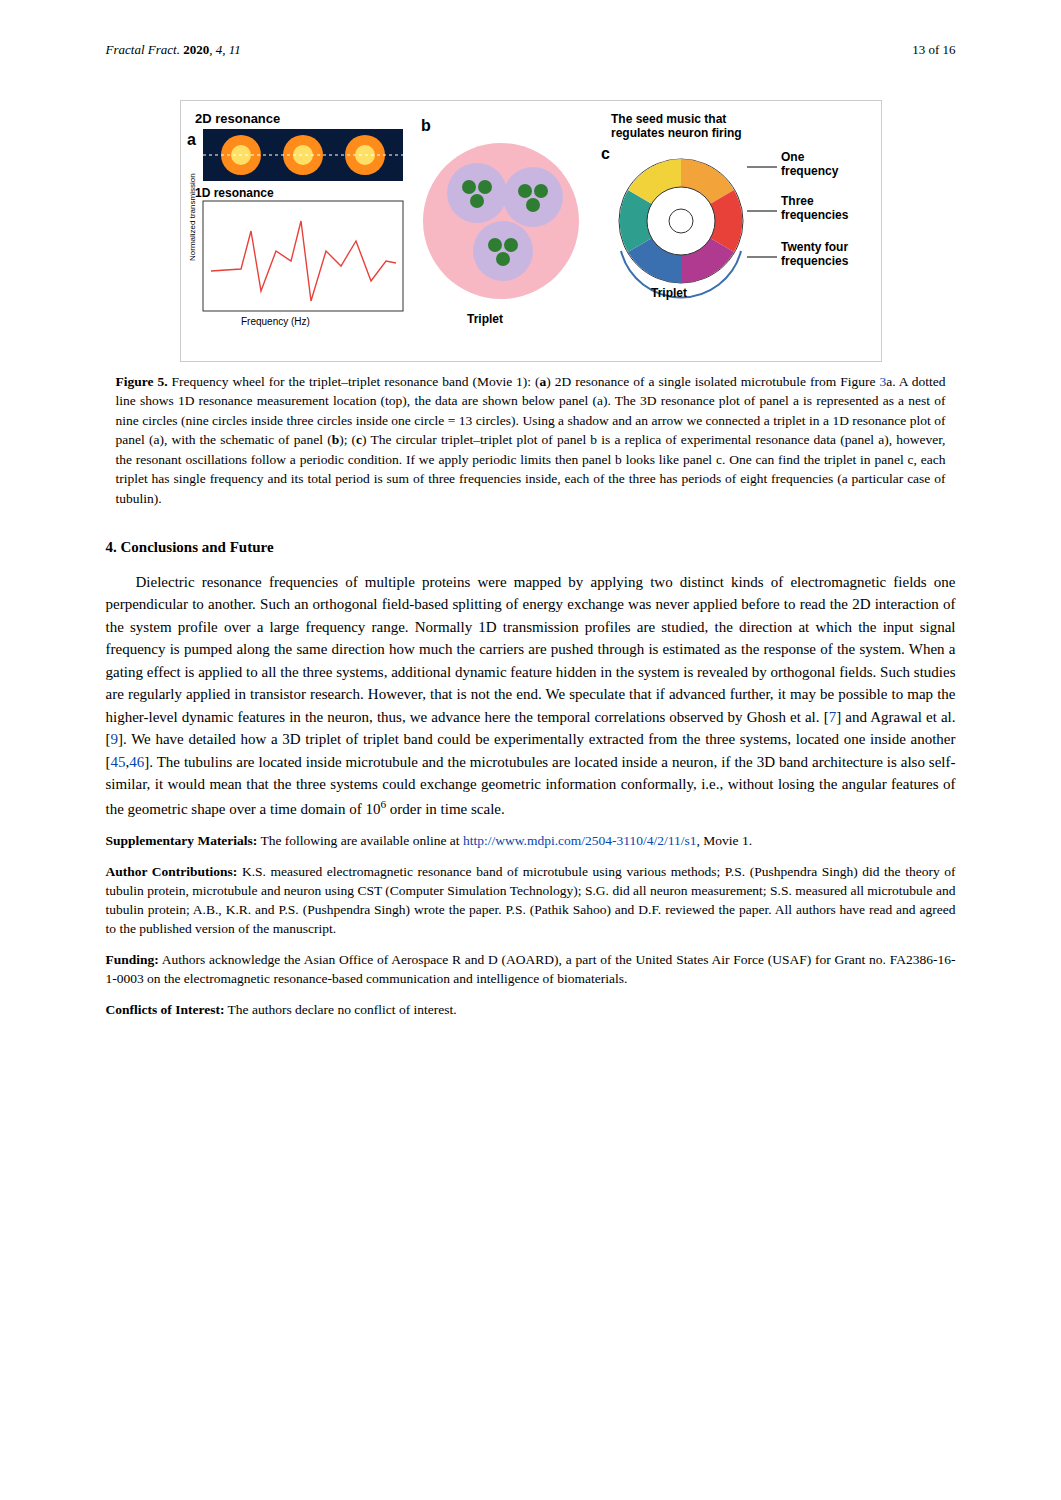Fractal Fract. 2020, 4, 11
13 of 16
Figure 5. Frequency wheel for the triplet–triplet resonance band (Movie 1): (a) 2D resonance of a single isolated microtubule from Figure 3a. A dotted line shows 1D resonance measurement location (top), the data are shown below panel (a). The 3D resonance plot of panel a is represented as a nest of nine circles (nine circles inside three circles inside one circle = 13 circles). Using a shadow and an arrow we connected a triplet in a 1D resonance plot of panel (a), with the schematic of panel (b); (c) The circular triplet–triplet plot of panel b is a replica of experimental resonance data (panel a), however, the resonant oscillations follow a periodic condition. If we apply periodic limits then panel b looks like panel c. One can find the triplet in panel c, each triplet has single frequency and its total period is sum of three frequencies inside, each of the three has periods of eight frequencies (a particular case of tubulin).
4. Conclusions and Future
Dielectric resonance frequencies of multiple proteins were mapped by applying two distinct kinds of electromagnetic fields one perpendicular to another. Such an orthogonal field-based splitting of energy exchange was never applied before to read the 2D interaction of the system profile over a large frequency range. Normally 1D transmission profiles are studied, the direction at which the input signal frequency is pumped along the same direction how much the carriers are pushed through is estimated as the response of the system. When a gating effect is applied to all the three systems, additional dynamic feature hidden in the system is revealed by orthogonal fields. Such studies are regularly applied in transistor research. However, that is not the end. We speculate that if advanced further, it may be possible to map the higher-level dynamic features in the neuron, thus, we advance here the temporal correlations observed by Ghosh et al. [7] and Agrawal et al. [9]. We have detailed how a 3D triplet of triplet band could be experimentally extracted from the three systems, located one inside another [45,46]. The tubulins are located inside microtubule and the microtubules are located inside a neuron, if the 3D band architecture is also self-similar, it would mean that the three systems could exchange geometric information conformally, i.e., without losing the angular features of the geometric shape over a time domain of 106 order in time scale.
Supplementary Materials: The following are available online at http://www.mdpi.com/2504-3110/4/2/11/s1, Movie 1.
Author Contributions: K.S. measured electromagnetic resonance band of microtubule using various methods; P.S. (Pushpendra Singh) did the theory of tubulin protein, microtubule and neuron using CST (Computer Simulation Technology); S.G. did all neuron measurement; S.S. measured all microtubule and tubulin protein; A.B., K.R. and P.S. (Pushpendra Singh) wrote the paper. P.S. (Pathik Sahoo) and D.F. reviewed the paper. All authors have read and agreed to the published version of the manuscript.
Funding: Authors acknowledge the Asian Office of Aerospace R and D (AOARD), a part of the United States Air Force (USAF) for Grant no. FA2386-16-1-0003 on the electromagnetic resonance-based communication and intelligence of biomaterials.
Conflicts of Interest: The authors declare no conflict of interest.